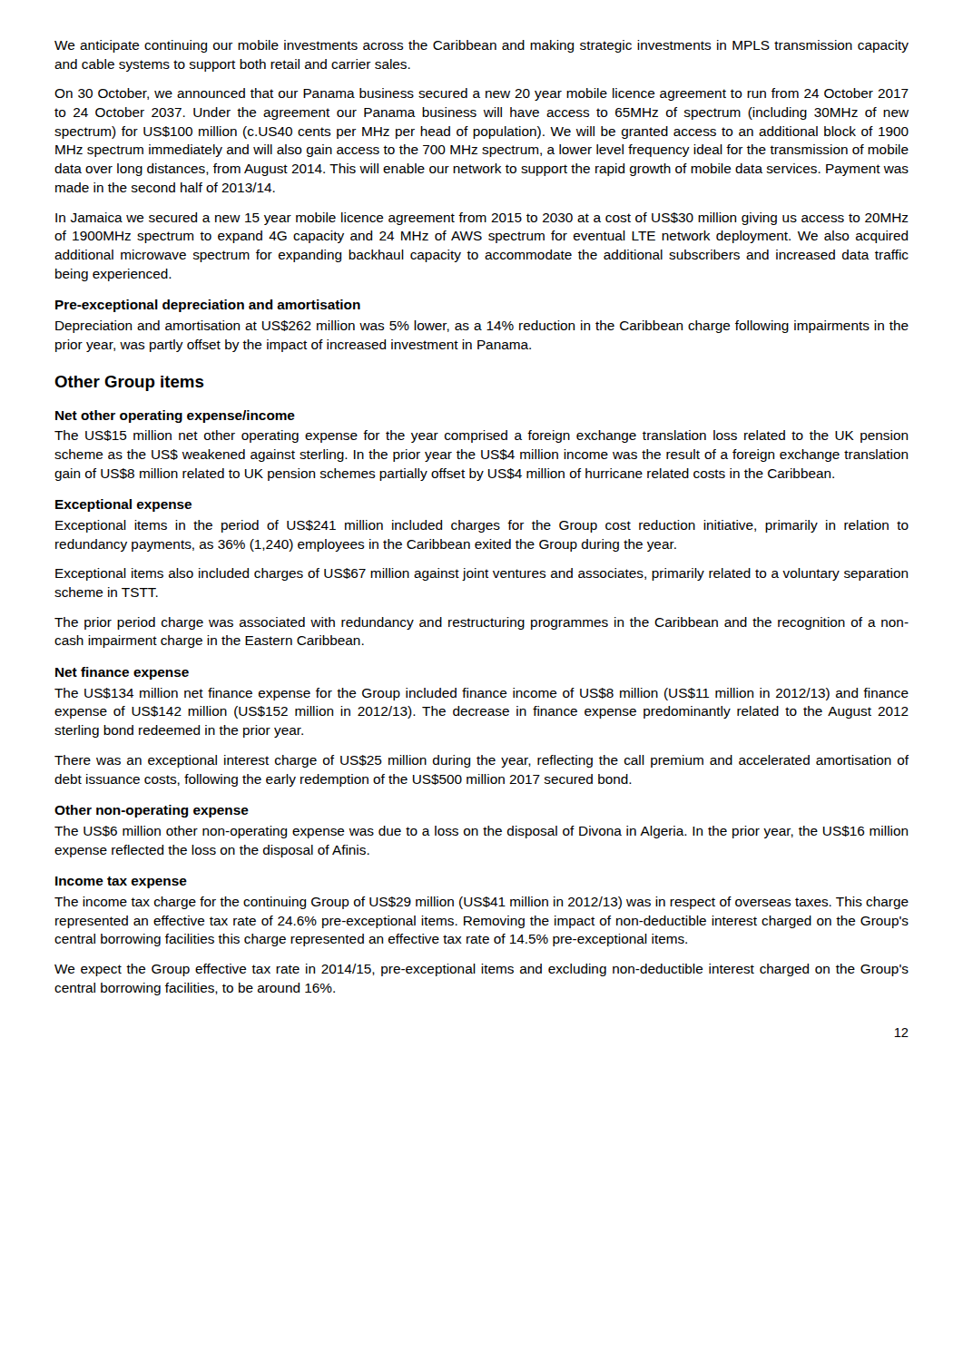We anticipate continuing our mobile investments across the Caribbean and making strategic investments in MPLS transmission capacity and cable systems to support both retail and carrier sales.
On 30 October, we announced that our Panama business secured a new 20 year mobile licence agreement to run from 24 October 2017 to 24 October 2037. Under the agreement our Panama business will have access to 65MHz of spectrum (including 30MHz of new spectrum) for US$100 million (c.US40 cents per MHz per head of population). We will be granted access to an additional block of 1900 MHz spectrum immediately and will also gain access to the 700 MHz spectrum, a lower level frequency ideal for the transmission of mobile data over long distances, from August 2014. This will enable our network to support the rapid growth of mobile data services. Payment was made in the second half of 2013/14.
In Jamaica we secured a new 15 year mobile licence agreement from 2015 to 2030 at a cost of US$30 million giving us access to 20MHz of 1900MHz spectrum to expand 4G capacity and 24 MHz of AWS spectrum for eventual LTE network deployment. We also acquired additional microwave spectrum for expanding backhaul capacity to accommodate the additional subscribers and increased data traffic being experienced.
Pre-exceptional depreciation and amortisation
Depreciation and amortisation at US$262 million was 5% lower, as a 14% reduction in the Caribbean charge following impairments in the prior year, was partly offset by the impact of increased investment in Panama.
Other Group items
Net other operating expense/income
The US$15 million net other operating expense for the year comprised a foreign exchange translation loss related to the UK pension scheme as the US$ weakened against sterling. In the prior year the US$4 million income was the result of a foreign exchange translation gain of US$8 million related to UK pension schemes partially offset by US$4 million of hurricane related costs in the Caribbean.
Exceptional expense
Exceptional items in the period of US$241 million included charges for the Group cost reduction initiative, primarily in relation to redundancy payments, as 36% (1,240) employees in the Caribbean exited the Group during the year.
Exceptional items also included charges of US$67 million against joint ventures and associates, primarily related to a voluntary separation scheme in TSTT.
The prior period charge was associated with redundancy and restructuring programmes in the Caribbean and the recognition of a non-cash impairment charge in the Eastern Caribbean.
Net finance expense
The US$134 million net finance expense for the Group included finance income of US$8 million (US$11 million in 2012/13) and finance expense of US$142 million (US$152 million in 2012/13). The decrease in finance expense predominantly related to the August 2012 sterling bond redeemed in the prior year.
There was an exceptional interest charge of US$25 million during the year, reflecting the call premium and accelerated amortisation of debt issuance costs, following the early redemption of the US$500 million 2017 secured bond.
Other non-operating expense
The US$6 million other non-operating expense was due to a loss on the disposal of Divona in Algeria. In the prior year, the US$16 million expense reflected the loss on the disposal of Afinis.
Income tax expense
The income tax charge for the continuing Group of US$29 million (US$41 million in 2012/13) was in respect of overseas taxes. This charge represented an effective tax rate of 24.6% pre-exceptional items. Removing the impact of non-deductible interest charged on the Group's central borrowing facilities this charge represented an effective tax rate of 14.5% pre-exceptional items.
We expect the Group effective tax rate in 2014/15, pre-exceptional items and excluding non-deductible interest charged on the Group's central borrowing facilities, to be around 16%.
12